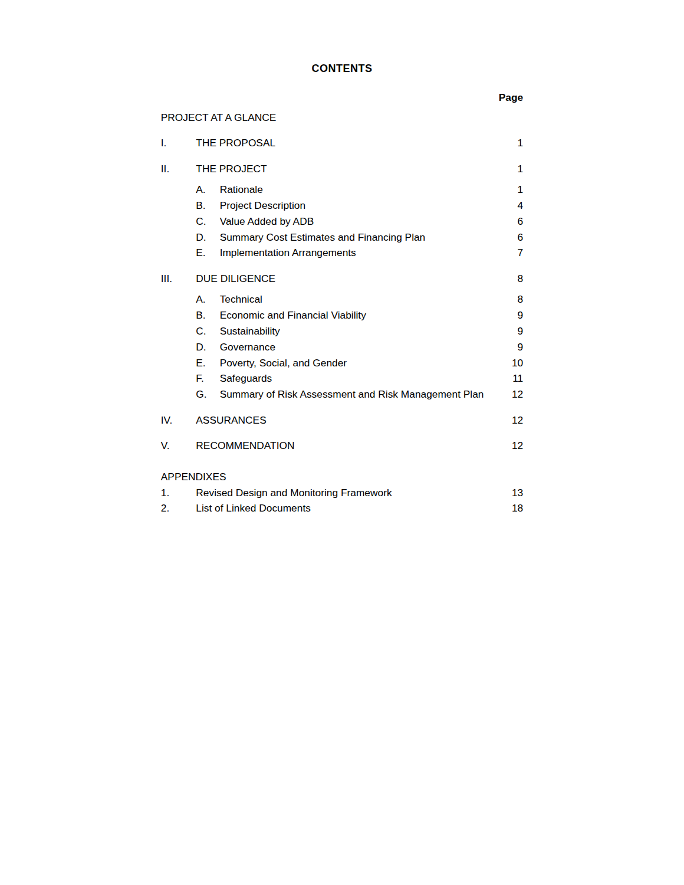CONTENTS
Page
PROJECT AT A GLANCE
| I. | THE PROPOSAL | 1 |
| II. | THE PROJECT | 1 |
| | A. | Rationale | 1 |
| | B. | Project Description | 4 |
| | C. | Value Added by ADB | 6 |
| | D. | Summary Cost Estimates and Financing Plan | 6 |
| | E. | Implementation Arrangements | 7 |
| III. | DUE DILIGENCE | 8 |
| | A. | Technical | 8 |
| | B. | Economic and Financial Viability | 9 |
| | C. | Sustainability | 9 |
| | D. | Governance | 9 |
| | E. | Poverty, Social, and Gender | 10 |
| | F. | Safeguards | 11 |
| | G. | Summary of Risk Assessment and Risk Management Plan | 12 |
| IV. | ASSURANCES | 12 |
| V. | RECOMMENDATION | 12 |
APPENDIXES
| 1. | Revised Design and Monitoring Framework | 13 |
| 2. | List of Linked Documents | 18 |